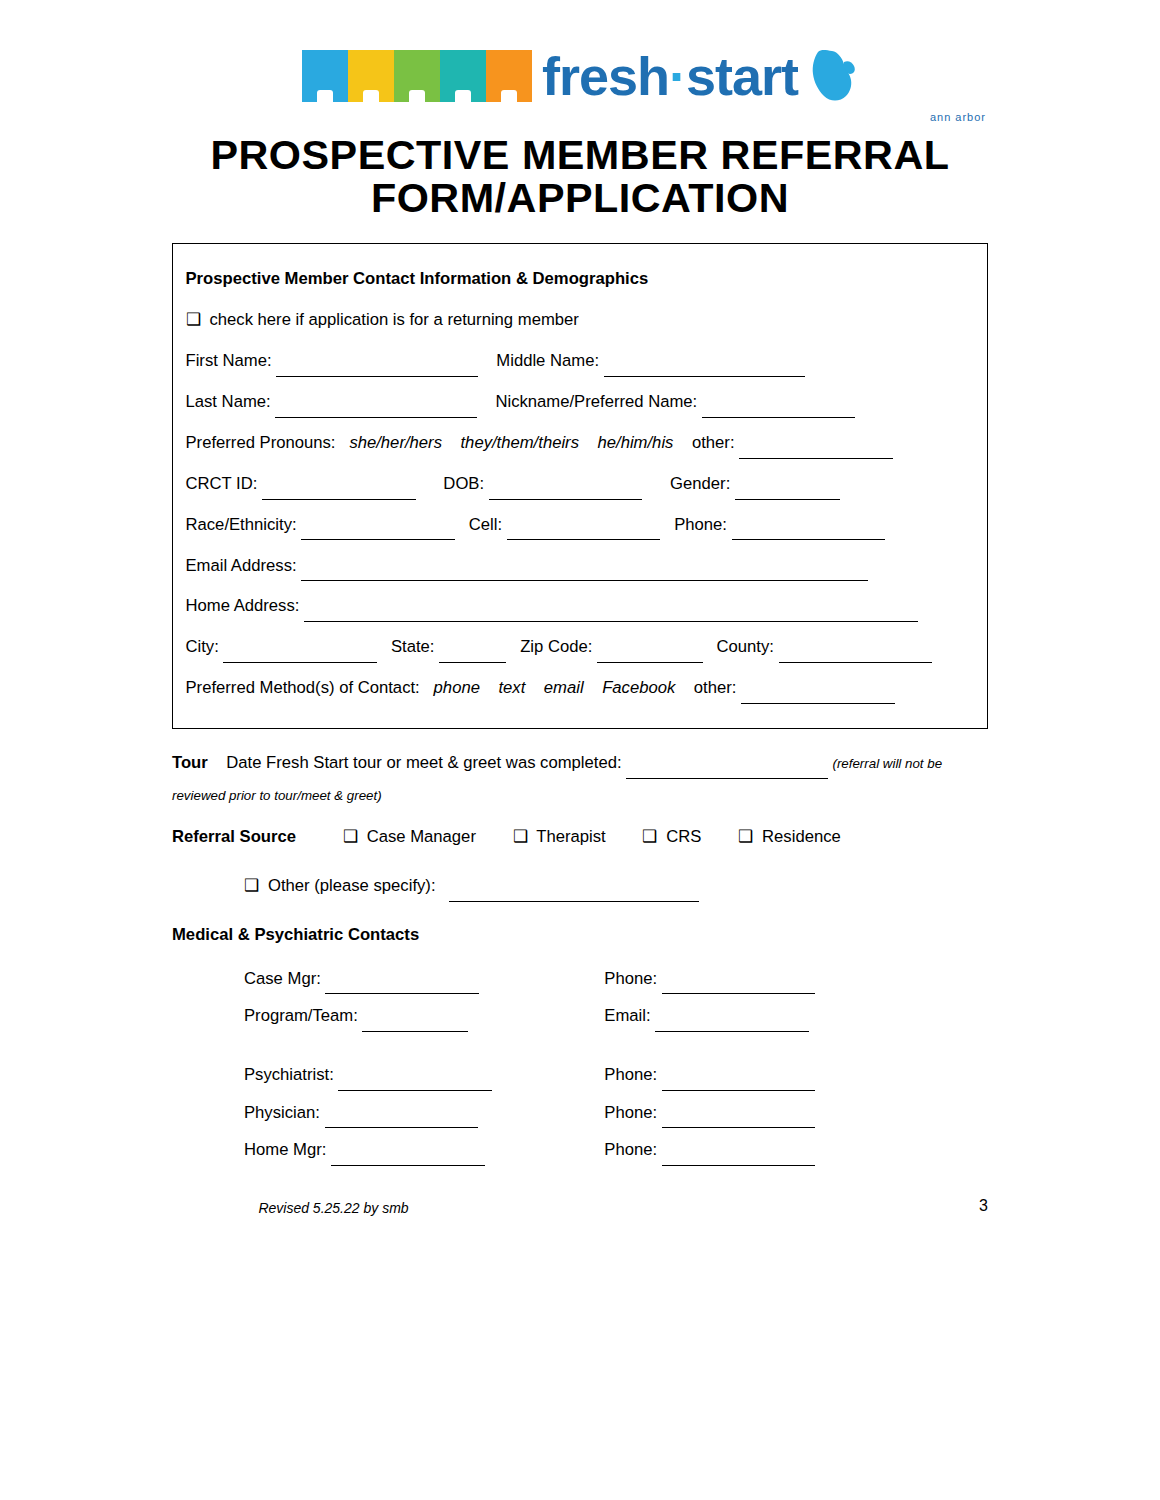fresh·start
ann arbor
PROSPECTIVE MEMBER REFERRAL FORM/APPLICATION
Prospective Member Contact Information & Demographics
❑ check here if application is for a returning member
First Name: Middle Name:
Last Name: Nickname/Preferred Name:
Preferred Pronouns: she/her/hers they/them/theirs he/him/his other:
CRCT ID: DOB: Gender:
Race/Ethnicity: Cell: Phone:
Email Address:
Home Address:
City: State: Zip Code: County:
Preferred Method(s) of Contact: phone text email Facebook other:
Tour Date Fresh Start tour or meet & greet was completed: (referral will not be reviewed prior to tour/meet & greet)
Referral Source ❑ Case Manager ❑ Therapist ❑ CRS ❑ Residence
❑ Other (please specify):
Medical & Psychiatric Contacts
| Case Mgr: | Phone: |
| Program/Team: | Email: |
| Psychiatrist: | Phone: |
| Physician: | Phone: |
| Home Mgr: | Phone: |
Revised 5.25.22 by smb 3